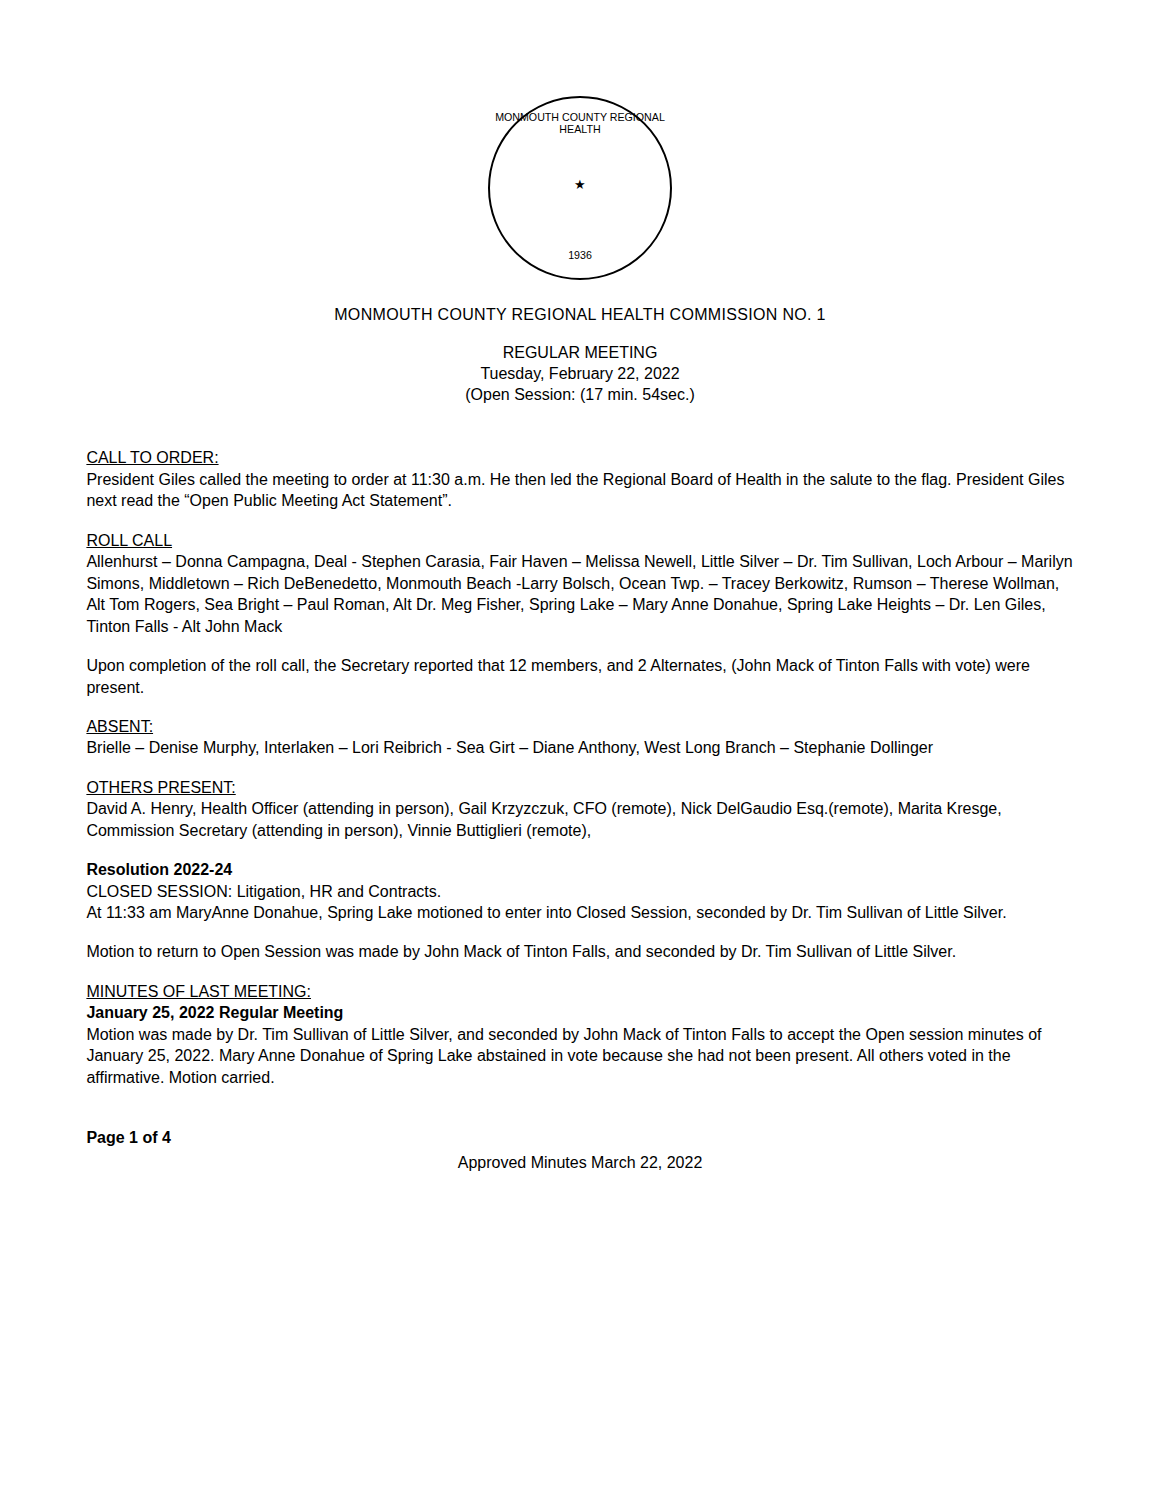MONMOUTH COUNTY REGIONAL HEALTH ★ 1936
MONMOUTH COUNTY REGIONAL HEALTH COMMISSION NO. 1
REGULAR MEETING
Tuesday, February 22, 2022
(Open Session: (17 min. 54sec.)
CALL TO ORDER:
President Giles called the meeting to order at 11:30 a.m. He then led the Regional Board of Health in the salute to the flag. President Giles next read the “Open Public Meeting Act Statement”.
ROLL CALL
Allenhurst – Donna Campagna, Deal - Stephen Carasia, Fair Haven – Melissa Newell, Little Silver – Dr. Tim Sullivan, Loch Arbour – Marilyn Simons, Middletown – Rich DeBenedetto, Monmouth Beach -Larry Bolsch, Ocean Twp. – Tracey Berkowitz, Rumson – Therese Wollman, Alt Tom Rogers, Sea Bright – Paul Roman, Alt Dr. Meg Fisher, Spring Lake – Mary Anne Donahue, Spring Lake Heights – Dr. Len Giles, Tinton Falls - Alt John Mack
Upon completion of the roll call, the Secretary reported that 12 members, and 2 Alternates, (John Mack of Tinton Falls with vote) were present.
ABSENT:
Brielle – Denise Murphy, Interlaken – Lori Reibrich - Sea Girt – Diane Anthony, West Long Branch – Stephanie Dollinger
OTHERS PRESENT:
David A. Henry, Health Officer (attending in person), Gail Krzyzczuk, CFO (remote), Nick DelGaudio Esq.(remote), Marita Kresge, Commission Secretary (attending in person), Vinnie Buttiglieri (remote),
Resolution 2022-24
CLOSED SESSION: Litigation, HR and Contracts.
At 11:33 am MaryAnne Donahue, Spring Lake motioned to enter into Closed Session, seconded by Dr. Tim Sullivan of Little Silver.
Motion to return to Open Session was made by John Mack of Tinton Falls, and seconded by Dr. Tim Sullivan of Little Silver.
MINUTES OF LAST MEETING:
January 25, 2022 Regular Meeting
Motion was made by Dr. Tim Sullivan of Little Silver, and seconded by John Mack of Tinton Falls to accept the Open session minutes of January 25, 2022. Mary Anne Donahue of Spring Lake abstained in vote because she had not been present. All others voted in the affirmative. Motion carried.
Page 1 of 4
Approved Minutes March 22, 2022